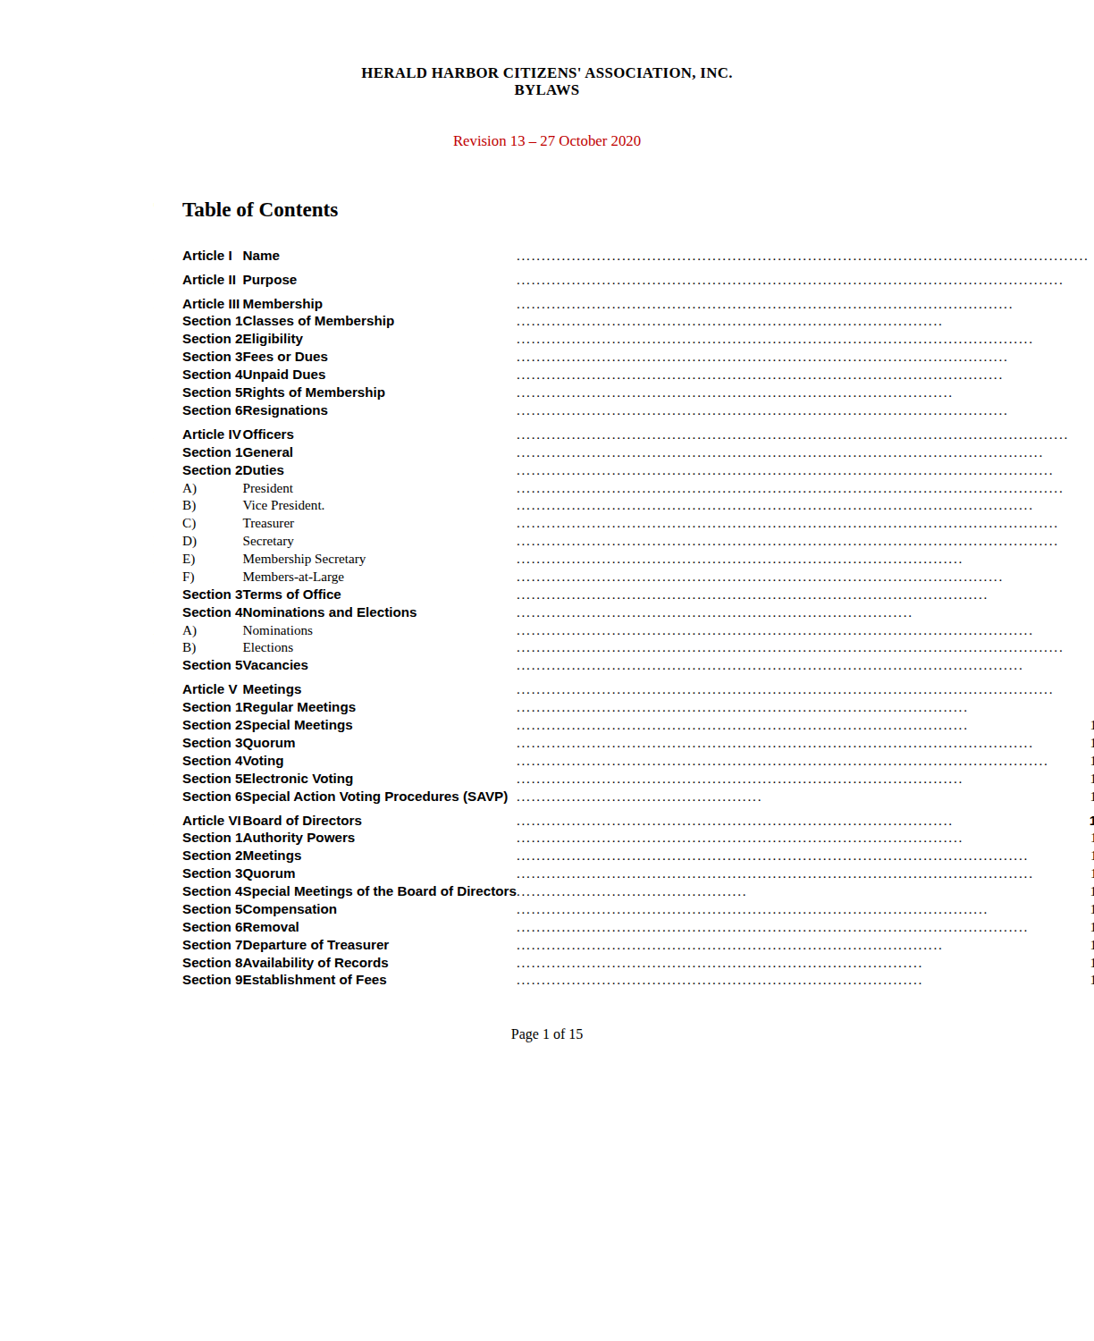HERALD HARBOR CITIZENS' ASSOCIATION, INC.
BYLAWS
Revision 13 – 27 October 2020
Table of Contents
| Article I | Name | .................................................................................................................. | 3 |
| Article II | Purpose | ............................................................................................................. | 3 |
| Article III | Membership | ................................................................................................... | 3 |
| Section 1 | Classes of Membership | ..................................................................................... | 3 |
| Section 2 | Eligibility | ....................................................................................................... | 4 |
| Section 3 | Fees or Dues | .................................................................................................. | 4 |
| Section 4 | Unpaid Dues | ................................................................................................. | 4 |
| Section 5 | Rights of Membership | ....................................................................................... | 4 |
| Section 6 | Resignations | .................................................................................................. | 5 |
| Article IV | Officers | .............................................................................................................. | 5 |
| Section 1 | General | ......................................................................................................... | 5 |
| Section 2 | Duties | ........................................................................................................... | 5 |
| A) | President | ............................................................................................................. | 5 |
| B) | Vice President. | ....................................................................................................... | 5 |
| C) | Treasurer | ............................................................................................................ | 6 |
| D) | Secretary | ............................................................................................................ | 6 |
| E) | Membership Secretary | ......................................................................................... | 6 |
| F) | Members-at-Large | ................................................................................................. | 7 |
| Section 3 | Terms of Office | .............................................................................................. | 7 |
| Section 4 | Nominations and Elections | ............................................................................... | 8 |
| A) | Nominations | ....................................................................................................... | 8 |
| B) | Elections | ............................................................................................................. | 8 |
| Section 5 | Vacancies | ..................................................................................................... | 9 |
| Article V | Meetings | ........................................................................................................... | 9 |
| Section 1 | Regular Meetings | .......................................................................................... | 9 |
| Section 2 | Special Meetings | .......................................................................................... | 10 |
| Section 3 | Quorum | ....................................................................................................... | 10 |
| Section 4 | Voting | .......................................................................................................... | 10 |
| Section 5 | Electronic Voting | ......................................................................................... | 10 |
| Section 6 | Special Action Voting Procedures (SAVP) | ................................................. | 10 |
| Article VI | Board of Directors | ....................................................................................... | 11 |
| Section 1 | Authority Powers | ......................................................................................... | 11 |
| Section 2 | Meetings | ...................................................................................................... | 11 |
| Section 3 | Quorum | ....................................................................................................... | 11 |
| Section 4 | Special Meetings of the Board of Directors | .............................................. | 12 |
| Section 5 | Compensation | .............................................................................................. | 12 |
| Section 6 | Removal | ...................................................................................................... | 12 |
| Section 7 | Departure of Treasurer | ..................................................................................... | 12 |
| Section 8 | Availability of Records | ................................................................................. | 12 |
| Section 9 | Establishment of Fees | ................................................................................. | 12 |
Page 1 of 15